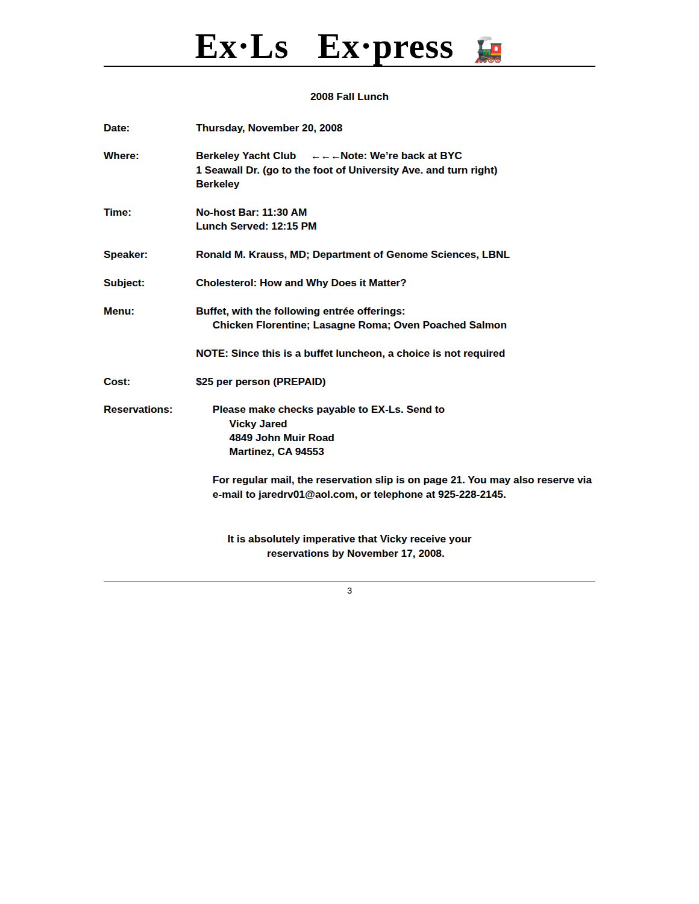Ex·Ls Ex·press 🚂
2008 Fall Lunch
| Date: | Thursday, November 20, 2008 |
| Where: | Berkeley Yacht Club ←←← Note: We’re back at BYC 1 Seawall Dr. (go to the foot of University Ave. and turn right) Berkeley |
| Time: | No-host Bar: 11:30 AM Lunch Served: 12:15 PM |
| Speaker: | Ronald M. Krauss, MD; Department of Genome Sciences, LBNL |
| Subject: | Cholesterol: How and Why Does it Matter? |
| Menu: | Buffet, with the following entrée offerings: Chicken Florentine; Lasagne Roma; Oven Poached Salmon |
| | NOTE: Since this is a buffet luncheon, a choice is not required |
| Cost: | $25 per person (PREPAID) |
| Reservations: | Please make checks payable to EX-Ls. Send to Vicky Jared 4849 John Muir Road Martinez, CA 94553 |
| | For regular mail, the reservation slip is on page 21. You may also reserve via e-mail to jaredrv01@aol.com , or telephone at 925-228-2145. |
It is absolutely imperative that Vicky receive your reservations by November 17, 2008.
3